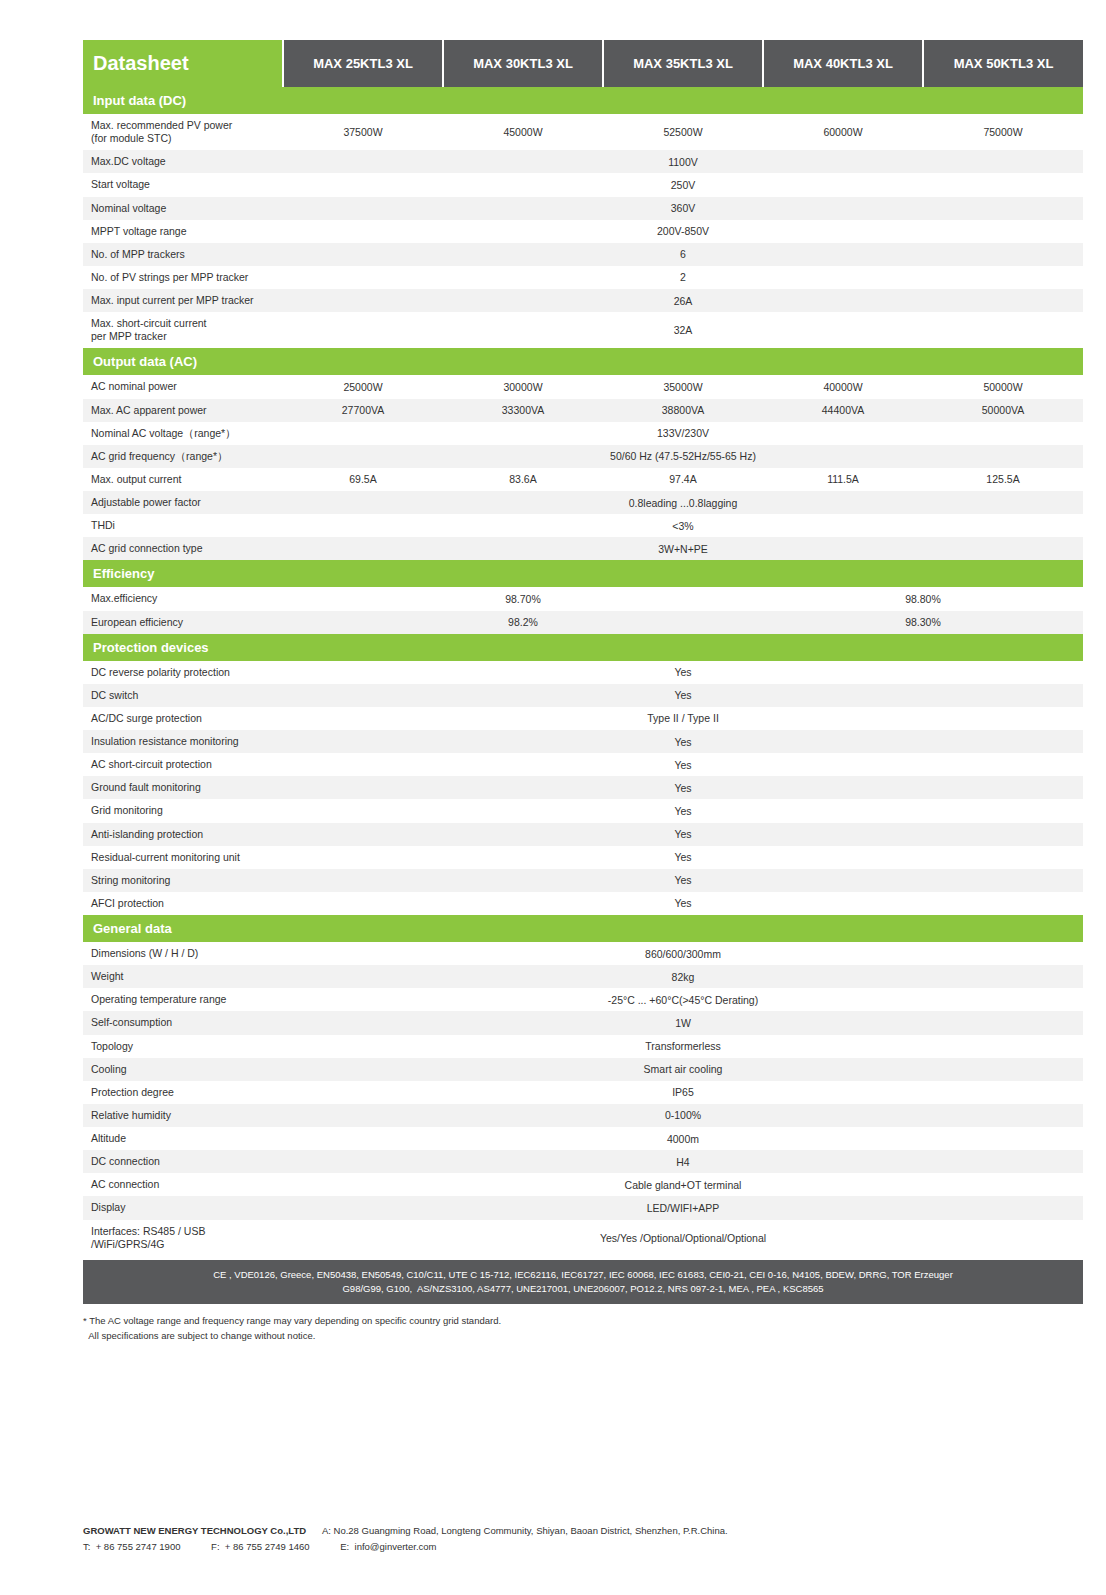| Datasheet | MAX 25KTL3 XL | MAX 30KTL3 XL | MAX 35KTL3 XL | MAX 40KTL3 XL | MAX 50KTL3 XL |
| --- | --- | --- | --- | --- | --- |
| Input data (DC) |
| Max. recommended PV power (for module STC) | 37500W | 45000W | 52500W | 60000W | 75000W |
| Max.DC voltage | 1100V |
| Start voltage | 250V |
| Nominal voltage | 360V |
| MPPT voltage range | 200V-850V |
| No. of MPP trackers | 6 |
| No. of PV strings per MPP tracker | 2 |
| Max. input current per MPP tracker | 26A |
| Max. short-circuit current per MPP tracker | 32A |
| Output data (AC) |
| AC nominal power | 25000W | 30000W | 35000W | 40000W | 50000W |
| Max. AC apparent power | 27700VA | 33300VA | 38800VA | 44400VA | 50000VA |
| Nominal AC voltage（range*） | 133V/230V |
| AC grid frequency（range*） | 50/60 Hz (47.5-52Hz/55-65 Hz) |
| Max. output current | 69.5A | 83.6A | 97.4A | 111.5A | 125.5A |
| Adjustable power factor | 0.8leading ...0.8lagging |
| THDi | <3% |
| AC grid connection type | 3W+N+PE |
| Efficiency |
| Max.efficiency | 98.70% | 98.80% |
| European efficiency | 98.2% | 98.30% |
| Protection devices |
| DC reverse polarity protection | Yes |
| DC switch | Yes |
| AC/DC surge protection | Type II / Type II |
| Insulation resistance monitoring | Yes |
| AC short-circuit protection | Yes |
| Ground fault monitoring | Yes |
| Grid monitoring | Yes |
| Anti-islanding protection | Yes |
| Residual-current monitoring unit | Yes |
| String monitoring | Yes |
| AFCI protection | Yes |
| General data |
| Dimensions (W / H / D) | 860/600/300mm |
| Weight | 82kg |
| Operating temperature range | -25°C ... +60°C(>45°C Derating) |
| Self-consumption | 1W |
| Topology | Transformerless |
| Cooling | Smart air cooling |
| Protection degree | IP65 |
| Relative humidity | 0-100% |
| Altitude | 4000m |
| DC connection | H4 |
| AC connection | Cable gland+OT terminal |
| Display | LED/WIFI+APP |
| Interfaces: RS485 / USB /WiFi/GPRS/4G | Yes/Yes /Optional/Optional/Optional |
| CE , VDE0126, Greece, EN50438, EN50549, C10/C11, UTE C 15-712, IEC62116, IEC61727, IEC 60068, IEC 61683, CEI0-21, CEI 0-16, N4105, BDEW, DRRG, TOR Erzeuger G98/G99, G100, AS/NZS3100, AS4777, UNE217001, UNE206007, PO12.2, NRS 097-2-1, MEA , PEA , KSC8565 |
* The AC voltage range and frequency range may vary depending on specific country grid standard.
All specifications are subject to change without notice.
GROWATT NEW ENERGY TECHNOLOGY Co.,LTD A: No.28 Guangming Road, Longteng Community, Shiyan, Baoan District, Shenzhen, P.R.China.
T: + 86 755 2747 1900 F: + 86 755 2749 1460 E: info@ginverter.com